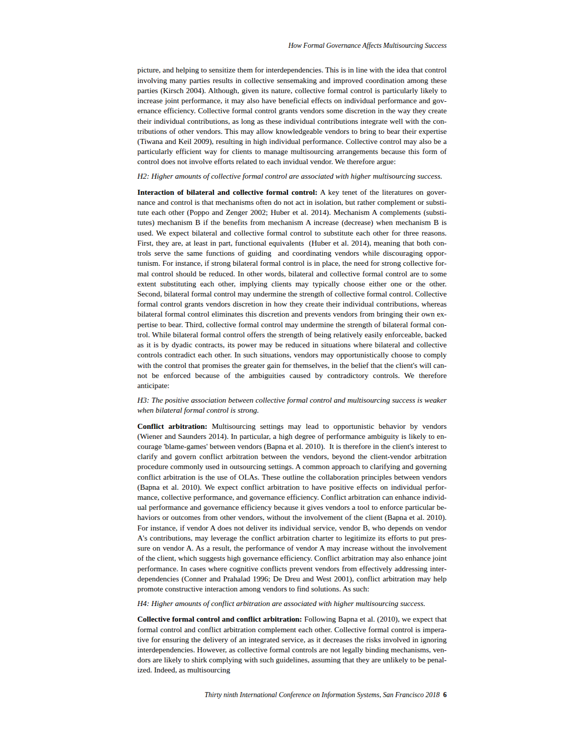How Formal Governance Affects Multisourcing Success
picture, and helping to sensitize them for interdependencies. This is in line with the idea that control involving many parties results in collective sensemaking and improved coordination among these parties (Kirsch 2004). Although, given its nature, collective formal control is particularly likely to increase joint performance, it may also have beneficial effects on individual performance and governance efficiency. Collective formal control grants vendors some discretion in the way they create their individual contributions, as long as these individual contributions integrate well with the contributions of other vendors. This may allow knowledgeable vendors to bring to bear their expertise (Tiwana and Keil 2009), resulting in high individual performance. Collective control may also be a particularly efficient way for clients to manage multisourcing arrangements because this form of control does not involve efforts related to each invidual vendor. We therefore argue:
H2: Higher amounts of collective formal control are associated with higher multisourcing success.
Interaction of bilateral and collective formal control: A key tenet of the literatures on governance and control is that mechanisms often do not act in isolation, but rather complement or substitute each other (Poppo and Zenger 2002; Huber et al. 2014). Mechanism A complements (substitutes) mechanism B if the benefits from mechanism A increase (decrease) when mechanism B is used. We expect bilateral and collective formal control to substitute each other for three reasons. First, they are, at least in part, functional equivalents (Huber et al. 2014), meaning that both controls serve the same functions of guiding and coordinating vendors while discouraging opportunism. For instance, if strong bilateral formal control is in place, the need for strong collective formal control should be reduced. In other words, bilateral and collective formal control are to some extent substituting each other, implying clients may typically choose either one or the other. Second, bilateral formal control may undermine the strength of collective formal control. Collective formal control grants vendors discretion in how they create their individual contributions, whereas bilateral formal control eliminates this discretion and prevents vendors from bringing their own expertise to bear. Third, collective formal control may undermine the strength of bilateral formal control. While bilateral formal control offers the strength of being relatively easily enforceable, backed as it is by dyadic contracts, its power may be reduced in situations where bilateral and collective controls contradict each other. In such situations, vendors may opportunistically choose to comply with the control that promises the greater gain for themselves, in the belief that the client's will cannot be enforced because of the ambiguities caused by contradictory controls. We therefore anticipate:
H3: The positive association between collective formal control and multisourcing success is weaker when bilateral formal control is strong.
Conflict arbitration: Multisourcing settings may lead to opportunistic behavior by vendors (Wiener and Saunders 2014). In particular, a high degree of performance ambiguity is likely to encourage 'blame-games' between vendors (Bapna et al. 2010). It is therefore in the client's interest to clarify and govern conflict arbitration between the vendors, beyond the client-vendor arbitration procedure commonly used in outsourcing settings. A common approach to clarifying and governing conflict arbitration is the use of OLAs. These outline the collaboration principles between vendors (Bapna et al. 2010). We expect conflict arbitration to have positive effects on individual performance, collective performance, and governance efficiency. Conflict arbitration can enhance individual performance and governance efficiency because it gives vendors a tool to enforce particular behaviors or outcomes from other vendors, without the involvement of the client (Bapna et al. 2010). For instance, if vendor A does not deliver its individual service, vendor B, who depends on vendor A's contributions, may leverage the conflict arbitration charter to legitimize its efforts to put pressure on vendor A. As a result, the performance of vendor A may increase without the involvement of the client, which suggests high governance efficiency. Conflict arbitration may also enhance joint performance. In cases where cognitive conflicts prevent vendors from effectively addressing interdependencies (Conner and Prahalad 1996; De Dreu and West 2001), conflict arbitration may help promote constructive interaction among vendors to find solutions. As such:
H4: Higher amounts of conflict arbitration are associated with higher multisourcing success.
Collective formal control and conflict arbitration: Following Bapna et al. (2010), we expect that formal control and conflict arbitration complement each other. Collective formal control is imperative for ensuring the delivery of an integrated service, as it decreases the risks involved in ignoring interdependencies. However, as collective formal controls are not legally binding mechanisms, vendors are likely to shirk complying with such guidelines, assuming that they are unlikely to be penalized. Indeed, as multisourcing
Thirty ninth International Conference on Information Systems, San Francisco 2018 6